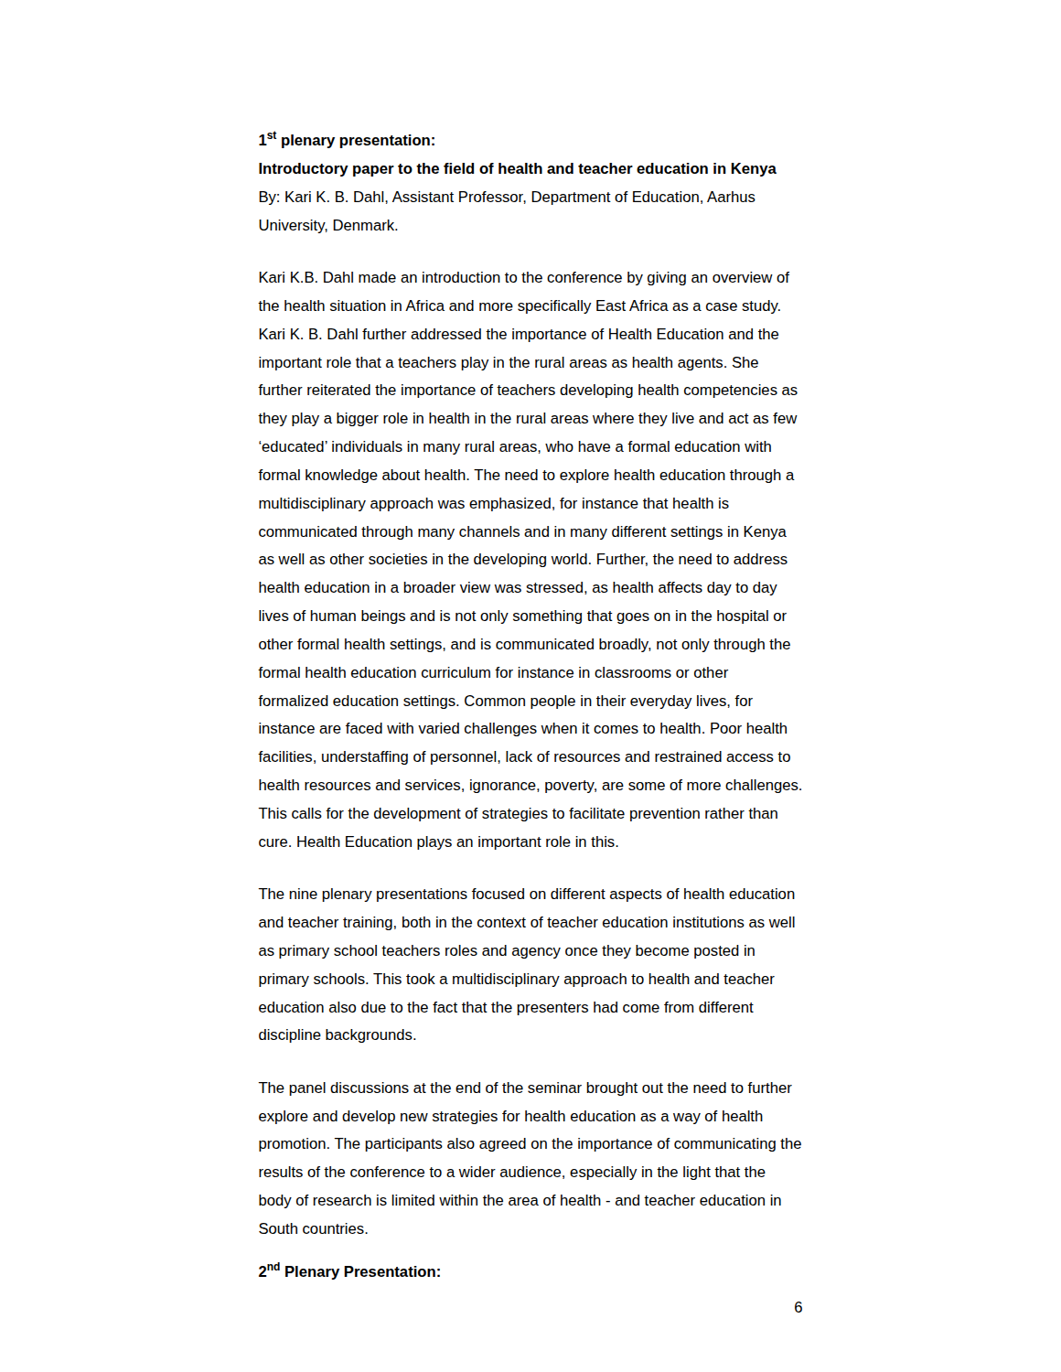1st plenary presentation:
Introductory paper to the field of health and teacher education in Kenya
By: Kari K. B. Dahl, Assistant Professor, Department of Education, Aarhus University, Denmark.
Kari K.B. Dahl made an introduction to the conference by giving an overview of the health situation in Africa and more specifically East Africa as a case study. Kari K. B. Dahl further addressed the importance of Health Education and the important role that a teachers play in the rural areas as health agents. She further reiterated the importance of teachers developing health competencies as they play a bigger role in health in the rural areas where they live and act as few ‘educated’ individuals in many rural areas, who have a formal education with formal knowledge about health. The need to explore health education through a multidisciplinary approach was emphasized, for instance that health is communicated through many channels and in many different settings in Kenya as well as other societies in the developing world. Further, the need to address health education in a broader view was stressed, as health affects day to day lives of human beings and is not only something that goes on in the hospital or other formal health settings, and is communicated broadly, not only through the formal health education curriculum for instance in classrooms or other formalized education settings. Common people in their everyday lives, for instance are faced with varied challenges when it comes to health. Poor health facilities, understaffing of personnel, lack of resources and restrained access to health resources and services, ignorance, poverty, are some of more challenges. This calls for the development of strategies to facilitate prevention rather than cure. Health Education plays an important role in this.
The nine plenary presentations focused on different aspects of health education and teacher training, both in the context of teacher education institutions as well as primary school teachers roles and agency once they become posted in primary schools. This took a multidisciplinary approach to health and teacher education also due to the fact that the presenters had come from different discipline backgrounds.
The panel discussions at the end of the seminar brought out the need to further explore and develop new strategies for health education as a way of health promotion. The participants also agreed on the importance of communicating the results of the conference to a wider audience, especially in the light that the body of research is limited within the area of health - and teacher education in South countries.
2nd Plenary Presentation:
6